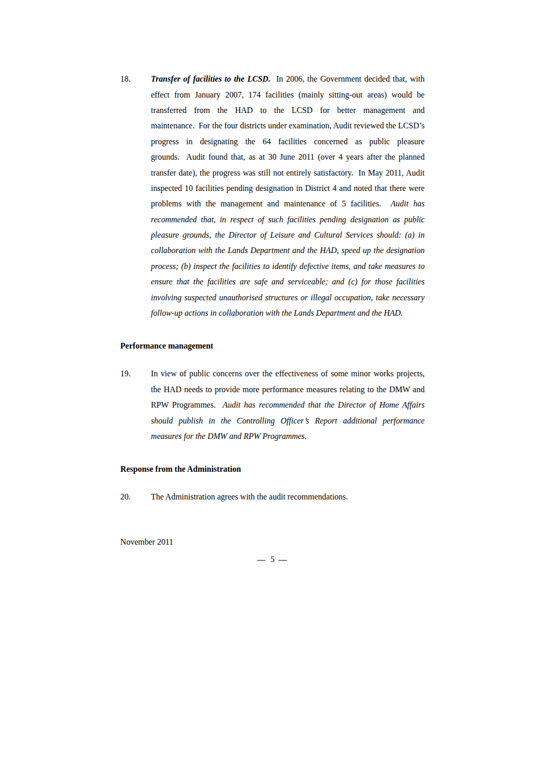18. Transfer of facilities to the LCSD. In 2006, the Government decided that, with effect from January 2007, 174 facilities (mainly sitting-out areas) would be transferred from the HAD to the LCSD for better management and maintenance. For the four districts under examination, Audit reviewed the LCSD’s progress in designating the 64 facilities concerned as public pleasure grounds. Audit found that, as at 30 June 2011 (over 4 years after the planned transfer date), the progress was still not entirely satisfactory. In May 2011, Audit inspected 10 facilities pending designation in District 4 and noted that there were problems with the management and maintenance of 5 facilities. Audit has recommended that, in respect of such facilities pending designation as public pleasure grounds, the Director of Leisure and Cultural Services should: (a) in collaboration with the Lands Department and the HAD, speed up the designation process; (b) inspect the facilities to identify defective items, and take measures to ensure that the facilities are safe and serviceable; and (c) for those facilities involving suspected unauthorised structures or illegal occupation, take necessary follow-up actions in collaboration with the Lands Department and the HAD.
Performance management
19. In view of public concerns over the effectiveness of some minor works projects, the HAD needs to provide more performance measures relating to the DMW and RPW Programmes. Audit has recommended that the Director of Home Affairs should publish in the Controlling Officer’s Report additional performance measures for the DMW and RPW Programmes.
Response from the Administration
20. The Administration agrees with the audit recommendations.
November 2011
— 5 —